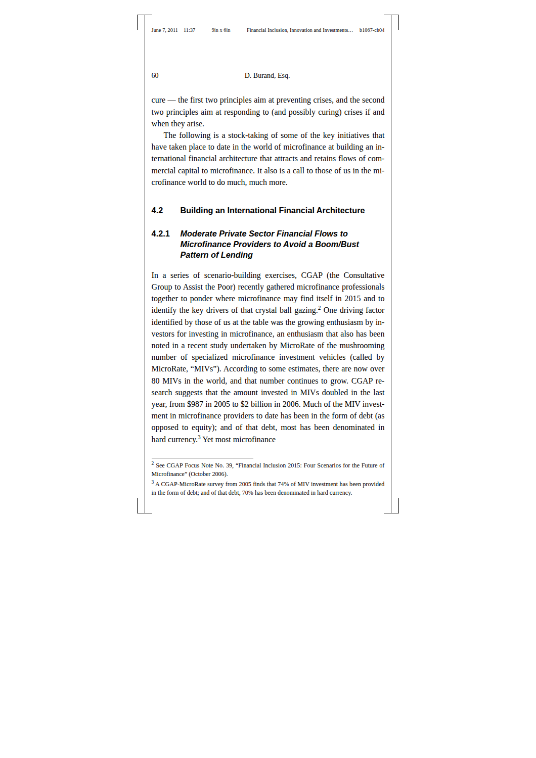June 7, 2011 11:37 9in x 6in Financial Inclusion, Innovation and Investments… b1067-ch04
60 D. Burand, Esq.
cure — the first two principles aim at preventing crises, and the second two principles aim at responding to (and possibly curing) crises if and when they arise.
The following is a stock-taking of some of the key initiatives that have taken place to date in the world of microfinance at building an international financial architecture that attracts and retains flows of commercial capital to microfinance. It also is a call to those of us in the microfinance world to do much, much more.
4.2 Building an International Financial Architecture
4.2.1 Moderate Private Sector Financial Flows to Microfinance Providers to Avoid a Boom/Bust Pattern of Lending
In a series of scenario-building exercises, CGAP (the Consultative Group to Assist the Poor) recently gathered microfinance professionals together to ponder where microfinance may find itself in 2015 and to identify the key drivers of that crystal ball gazing.2 One driving factor identified by those of us at the table was the growing enthusiasm by investors for investing in microfinance, an enthusiasm that also has been noted in a recent study undertaken by MicroRate of the mushrooming number of specialized microfinance investment vehicles (called by MicroRate, “MIVs”). According to some estimates, there are now over 80 MIVs in the world, and that number continues to grow. CGAP research suggests that the amount invested in MIVs doubled in the last year, from $987 in 2005 to $2 billion in 2006. Much of the MIV investment in microfinance providers to date has been in the form of debt (as opposed to equity); and of that debt, most has been denominated in hard currency.3 Yet most microfinance
2 See CGAP Focus Note No. 39, “Financial Inclusion 2015: Four Scenarios for the Future of Microfinance” (October 2006).
3 A CGAP-MicroRate survey from 2005 finds that 74% of MIV investment has been provided in the form of debt; and of that debt, 70% has been denominated in hard currency.